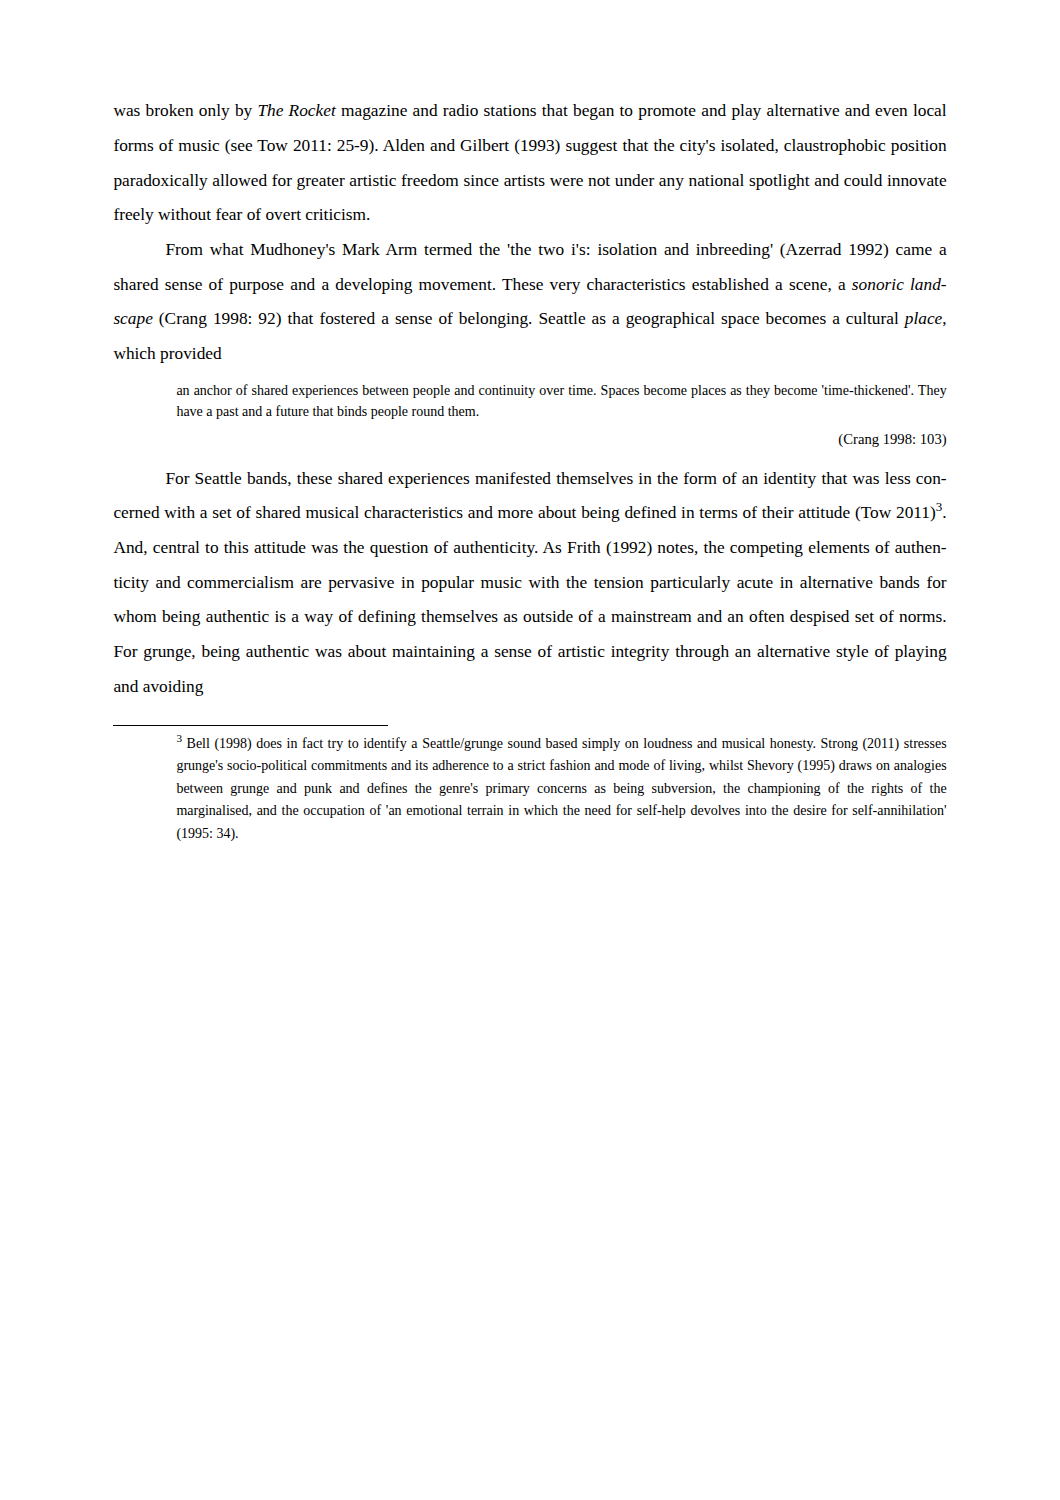was broken only by The Rocket magazine and radio stations that began to promote and play alternative and even local forms of music (see Tow 2011: 25-9). Alden and Gilbert (1993) suggest that the city's isolated, claustrophobic position paradoxically allowed for greater artistic freedom since artists were not under any national spotlight and could innovate freely without fear of overt criticism.
From what Mudhoney's Mark Arm termed the 'the two i's: isolation and inbreeding' (Azerrad 1992) came a shared sense of purpose and a developing movement. These very characteristics established a scene, a sonoric landscape (Crang 1998: 92) that fostered a sense of belonging. Seattle as a geographical space becomes a cultural place, which provided
an anchor of shared experiences between people and continuity over time. Spaces become places as they become 'time-thickened'. They have a past and a future that binds people round them.
(Crang 1998: 103)
For Seattle bands, these shared experiences manifested themselves in the form of an identity that was less concerned with a set of shared musical characteristics and more about being defined in terms of their attitude (Tow 2011)3. And, central to this attitude was the question of authenticity. As Frith (1992) notes, the competing elements of authenticity and commercialism are pervasive in popular music with the tension particularly acute in alternative bands for whom being authentic is a way of defining themselves as outside of a mainstream and an often despised set of norms. For grunge, being authentic was about maintaining a sense of artistic integrity through an alternative style of playing and avoiding
3 Bell (1998) does in fact try to identify a Seattle/grunge sound based simply on loudness and musical honesty. Strong (2011) stresses grunge's socio-political commitments and its adherence to a strict fashion and mode of living, whilst Shevory (1995) draws on analogies between grunge and punk and defines the genre's primary concerns as being subversion, the championing of the rights of the marginalised, and the occupation of 'an emotional terrain in which the need for self-help devolves into the desire for self-annihilation' (1995: 34).